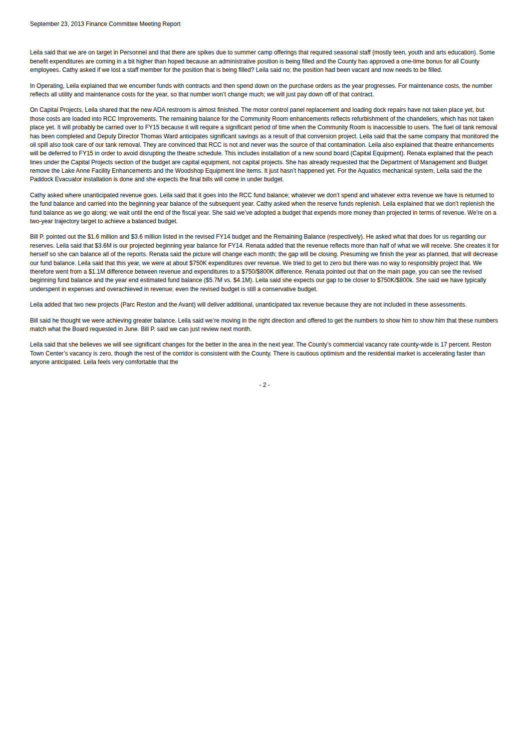September 23, 2013 Finance Committee Meeting Report
Leila said that we are on target in Personnel and that there are spikes due to summer camp offerings that required seasonal staff (mostly teen, youth and arts education). Some benefit expenditures are coming in a bit higher than hoped because an administrative position is being filled and the County has approved a one-time bonus for all County employees. Cathy asked if we lost a staff member for the position that is being filled? Leila said no; the position had been vacant and now needs to be filled.
In Operating, Leila explained that we encumber funds with contracts and then spend down on the purchase orders as the year progresses. For maintenance costs, the number reflects all utility and maintenance costs for the year, so that number won’t change much; we will just pay down off of that contract.
On Capital Projects, Leila shared that the new ADA restroom is almost finished. The motor control panel replacement and loading dock repairs have not taken place yet, but those costs are loaded into RCC Improvements. The remaining balance for the Community Room enhancements reflects refurbishment of the chandeliers, which has not taken place yet. It will probably be carried over to FY15 because it will require a significant period of time when the Community Room is inaccessible to users. The fuel oil tank removal has been completed and Deputy Director Thomas Ward anticipates significant savings as a result of that conversion project. Leila said that the same company that monitored the oil spill also took care of our tank removal. They are convinced that RCC is not and never was the source of that contamination. Leila also explained that theatre enhancements will be deferred to FY15 in order to avoid disrupting the theatre schedule. This includes installation of a new sound board (Capital Equipment). Renata explained that the peach lines under the Capital Projects section of the budget are capital equipment, not capital projects. She has already requested that the Department of Management and Budget remove the Lake Anne Facility Enhancements and the Woodshop Equipment line items. It just hasn’t happened yet. For the Aquatics mechanical system, Leila said the the Paddock Evacuator installation is done and she expects the final bills will come in under budget.
Cathy asked where unanticipated revenue goes. Leila said that it goes into the RCC fund balance; whatever we don’t spend and whatever extra revenue we have is returned to the fund balance and carried into the beginning year balance of the subsequent year. Cathy asked when the reserve funds replenish. Leila explained that we don’t replenish the fund balance as we go along; we wait until the end of the fiscal year. She said we’ve adopted a budget that expends more money than projected in terms of revenue. We’re on a two-year trajectory target to achieve a balanced budget.
Bill P. pointed out the $1.6 million and $3.6 million listed in the revised FY14 budget and the Remaining Balance (respectively). He asked what that does for us regarding our reserves. Leila said that $3.6M is our projected beginning year balance for FY14. Renata added that the revenue reflects more than half of what we will receive. She creates it for herself so she can balance all of the reports. Renata said the picture will change each month; the gap will be closing. Presuming we finish the year as planned, that will decrease our fund balance. Leila said that this year, we were at about $750K expenditures over revenue. We tried to get to zero but there was no way to responsibly project that. We therefore went from a $1.1M difference between revenue and expenditures to a $750/$800K difference. Renata pointed out that on the main page, you can see the revised beginning fund balance and the year end estimated fund balance ($5.7M vs. $4.1M). Leila said she expects our gap to be closer to $750K/$800k. She said we have typically underspent in expenses and overachieved in revenue; even the revised budget is still a conservative budget.
Leila added that two new projects (Parc Reston and the Avant) will deliver additional, unanticipated tax revenue because they are not included in these assessments.
Bill said he thought we were achieving greater balance. Leila said we’re moving in the right direction and offered to get the numbers to show him to show him that these numbers match what the Board requested in June. Bill P. said we can just review next month.
Leila said that she believes we will see significant changes for the better in the area in the next year. The County’s commercial vacancy rate county-wide is 17 percent. Reston Town Center’s vacancy is zero, though the rest of the corridor is consistent with the County. There is cautious optimism and the residential market is accelerating faster than anyone anticipated. Leila feels very comfortable that the
- 2 -